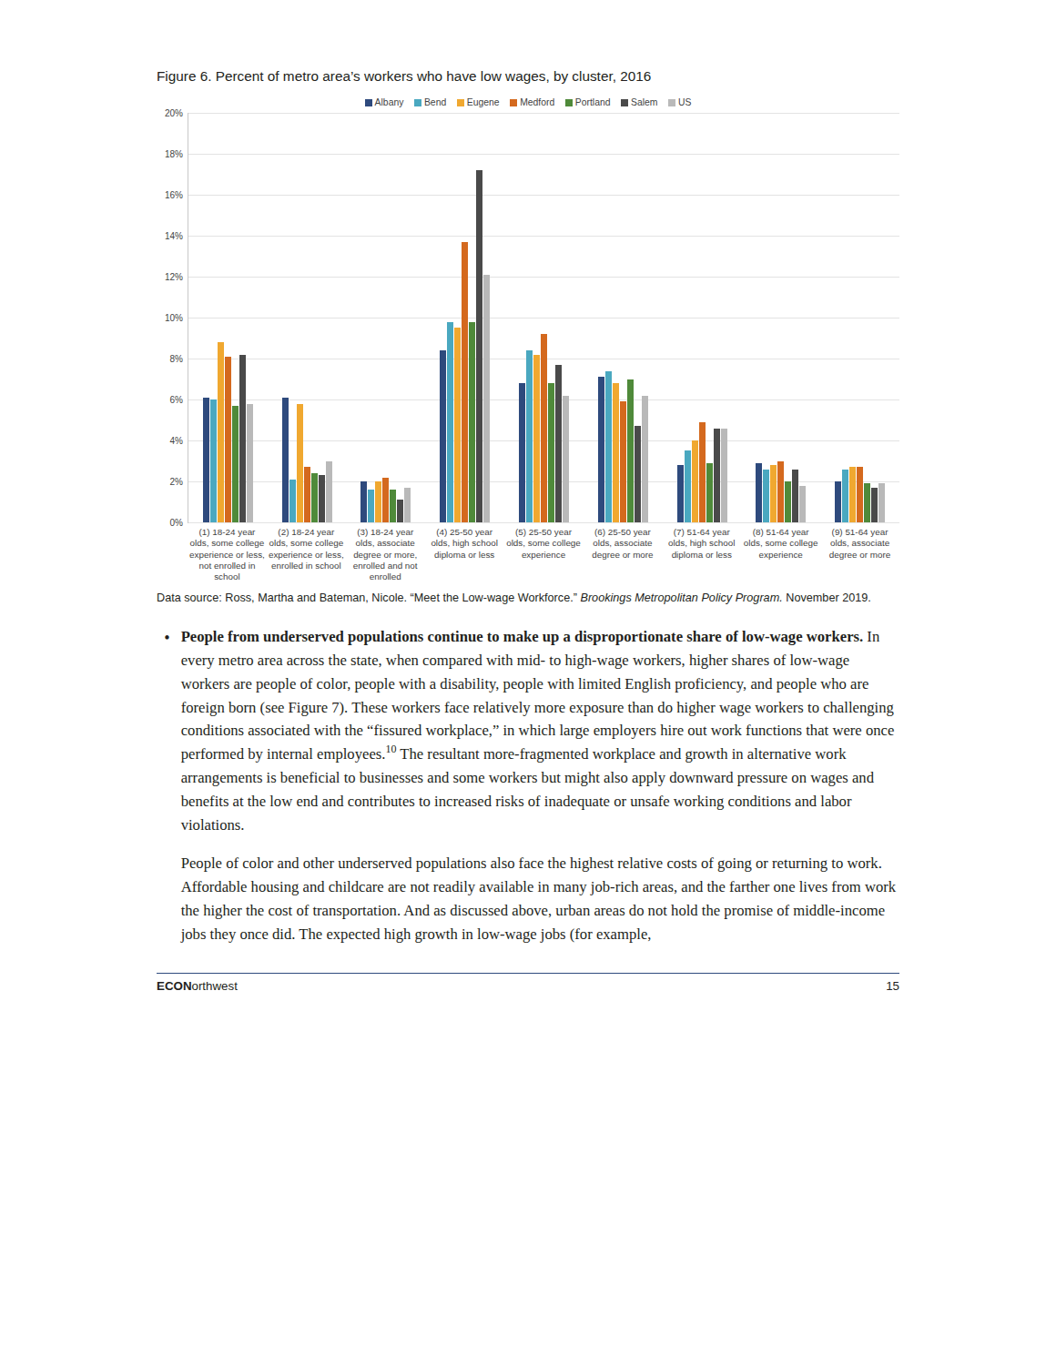Figure 6. Percent of metro area’s workers who have low wages, by cluster, 2016
Albany Bend Eugene Medford Portland Salem US
20%
18%
16%
14%
12%
10%
8%
6%
4%
2%
0%
(1) 18-24 year olds, some college experience or less, not enrolled in school
(2) 18-24 year olds, some college experience or less, enrolled in school
(3) 18-24 year olds, associate degree or more, enrolled and not enrolled
(4) 25-50 year olds, high school diploma or less
(5) 25-50 year olds, some college experience
(6) 25-50 year olds, associate degree or more
(7) 51-64 year olds, high school diploma or less
(8) 51-64 year olds, some college experience
(9) 51-64 year olds, associate degree or more
Data source: Ross, Martha and Bateman, Nicole. “Meet the Low-wage Workforce.” Brookings Metropolitan Policy Program. November 2019.
People from underserved populations continue to make up a disproportionate share of low-wage workers. In every metro area across the state, when compared with mid- to high-wage workers, higher shares of low-wage workers are people of color, people with a disability, people with limited English proficiency, and people who are foreign born (see Figure 7). These workers face relatively more exposure than do higher wage workers to challenging conditions associated with the “fissured workplace,” in which large employers hire out work functions that were once performed by internal employees.10 The resultant more-fragmented workplace and growth in alternative work arrangements is beneficial to businesses and some workers but might also apply downward pressure on wages and benefits at the low end and contributes to increased risks of inadequate or unsafe working conditions and labor violations.
People of color and other underserved populations also face the highest relative costs of going or returning to work. Affordable housing and childcare are not readily available in many job-rich areas, and the farther one lives from work the higher the cost of transportation. And as discussed above, urban areas do not hold the promise of middle-income jobs they once did. The expected high growth in low-wage jobs (for example,
ECONorthwest
15